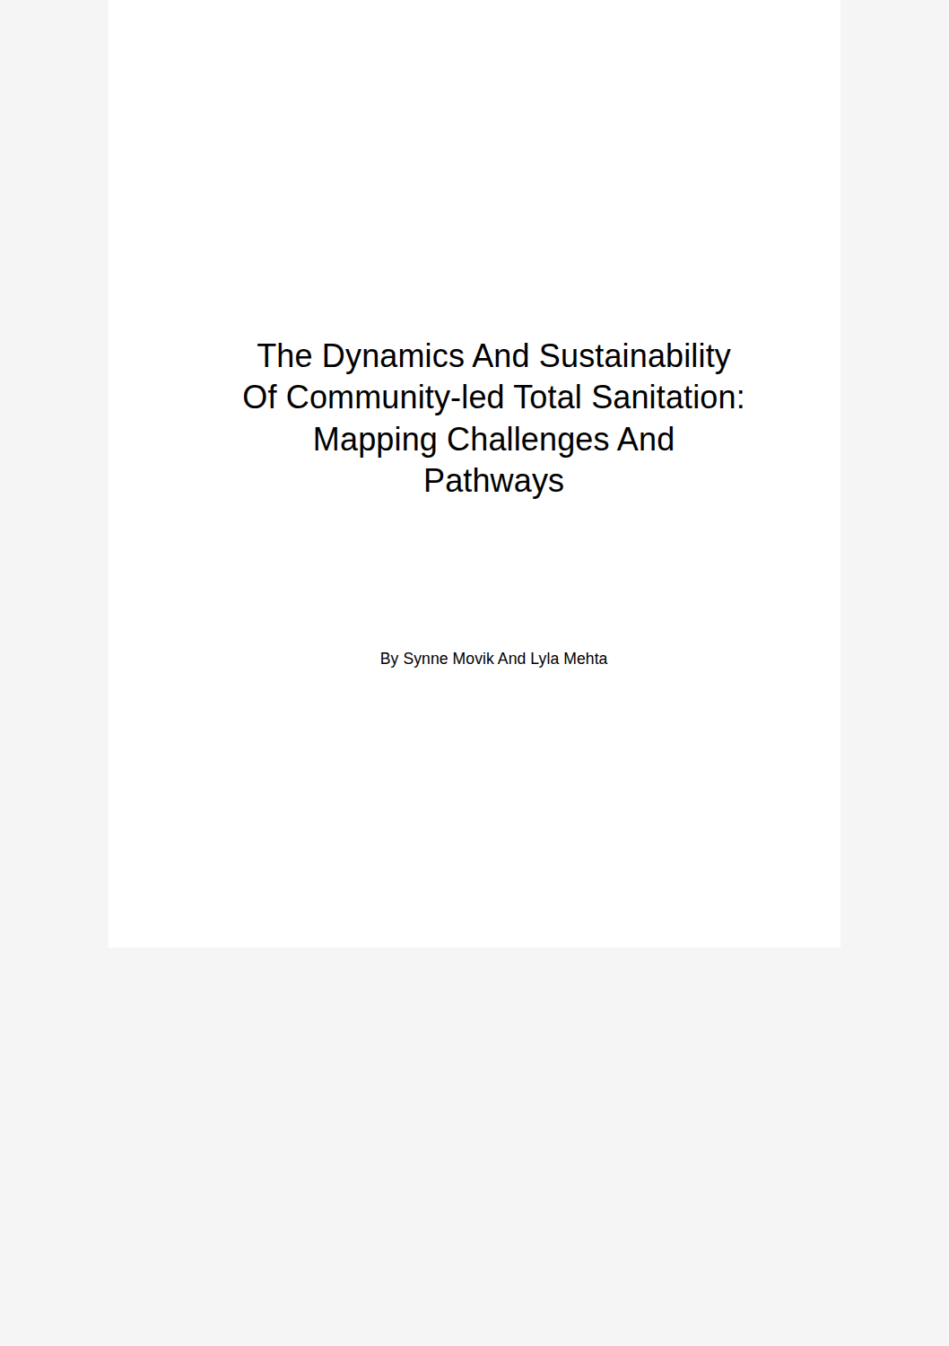The Dynamics And Sustainability Of Community-led Total Sanitation: Mapping Challenges And Pathways
By Synne Movik And Lyla Mehta